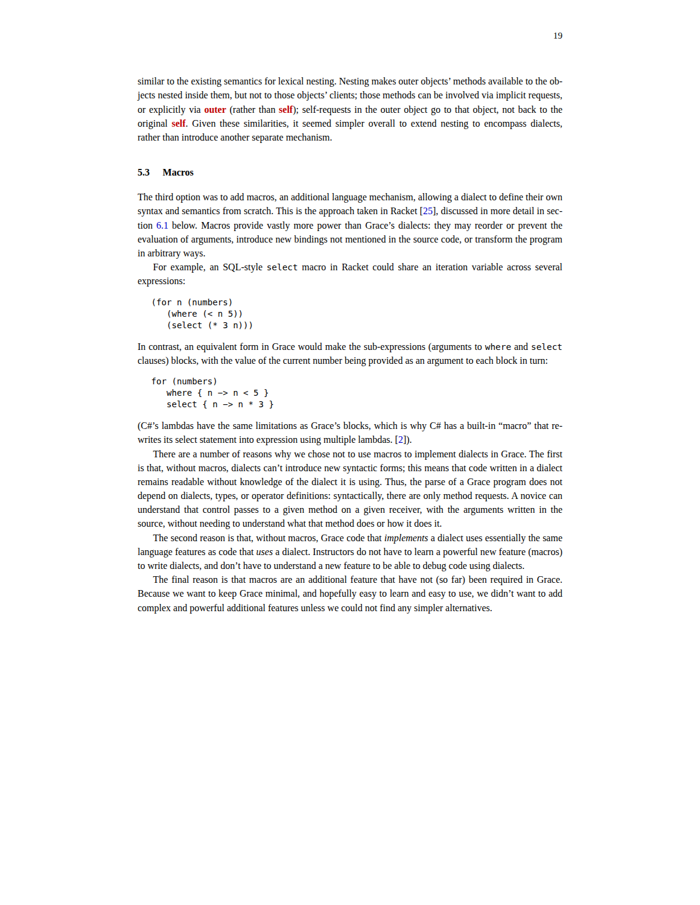19
similar to the existing semantics for lexical nesting. Nesting makes outer objects’ methods available to the objects nested inside them, but not to those objects’ clients; those methods can be involved via implicit requests, or explicitly via outer (rather than self); self-requests in the outer object go to that object, not back to the original self. Given these similarities, it seemed simpler overall to extend nesting to encompass dialects, rather than introduce another separate mechanism.
5.3 Macros
The third option was to add macros, an additional language mechanism, allowing a dialect to define their own syntax and semantics from scratch. This is the approach taken in Racket [25], discussed in more detail in section 6.1 below. Macros provide vastly more power than Grace’s dialects: they may reorder or prevent the evaluation of arguments, introduce new bindings not mentioned in the source code, or transform the program in arbitrary ways.
For example, an SQL-style select macro in Racket could share an iteration variable across several expressions:
(for n (numbers)
   (where (< n 5))
   (select (* 3 n)))
In contrast, an equivalent form in Grace would make the sub-expressions (arguments to where and select clauses) blocks, with the value of the current number being provided as an argument to each block in turn:
for (numbers)
   where { n −> n < 5 }
   select { n −> n * 3 }
(C#’s lambdas have the same limitations as Grace’s blocks, which is why C# has a built-in “macro” that re-writes its select statement into expression using multiple lambdas. [2]).
There are a number of reasons why we chose not to use macros to implement dialects in Grace. The first is that, without macros, dialects can’t introduce new syntactic forms; this means that code written in a dialect remains readable without knowledge of the dialect it is using. Thus, the parse of a Grace program does not depend on dialects, types, or operator definitions: syntactically, there are only method requests. A novice can understand that control passes to a given method on a given receiver, with the arguments written in the source, without needing to understand what that method does or how it does it.
The second reason is that, without macros, Grace code that implements a dialect uses essentially the same language features as code that uses a dialect. Instructors do not have to learn a powerful new feature (macros) to write dialects, and don’t have to understand a new feature to be able to debug code using dialects.
The final reason is that macros are an additional feature that have not (so far) been required in Grace. Because we want to keep Grace minimal, and hopefully easy to learn and easy to use, we didn’t want to add complex and powerful additional features unless we could not find any simpler alternatives.